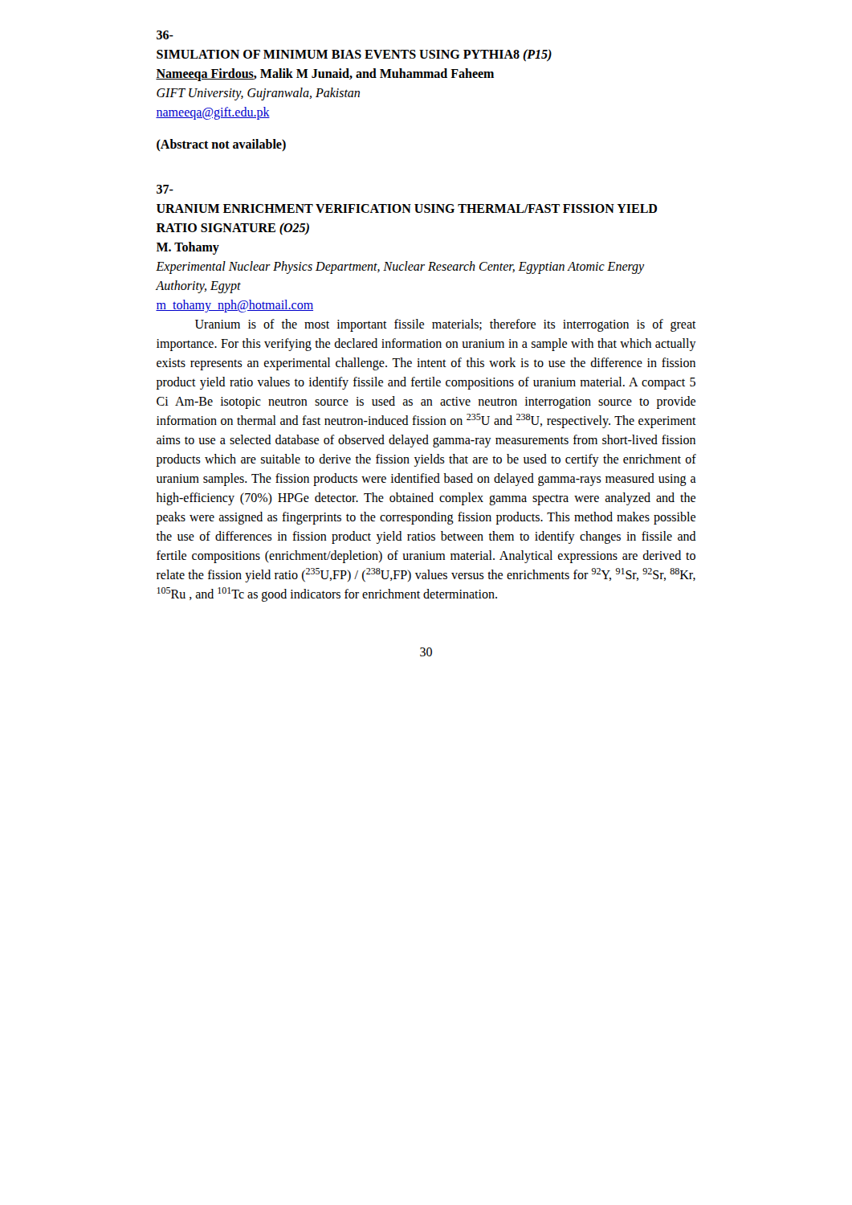36-
SIMULATION OF MINIMUM BIAS EVENTS USING PYTHIA8 (P15)
Nameeqa Firdous, Malik M Junaid, and Muhammad Faheem
GIFT University, Gujranwala, Pakistan
nameeqa@gift.edu.pk
(Abstract not available)
37-
URANIUM ENRICHMENT VERIFICATION USING THERMAL/FAST FISSION YIELD RATIO SIGNATURE (O25)
M. Tohamy
Experimental Nuclear Physics Department, Nuclear Research Center, Egyptian Atomic Energy Authority, Egypt
m_tohamy_nph@hotmail.com
Uranium is of the most important fissile materials; therefore its interrogation is of great importance. For this verifying the declared information on uranium in a sample with that which actually exists represents an experimental challenge. The intent of this work is to use the difference in fission product yield ratio values to identify fissile and fertile compositions of uranium material. A compact 5 Ci Am-Be isotopic neutron source is used as an active neutron interrogation source to provide information on thermal and fast neutron-induced fission on 235U and 238U, respectively. The experiment aims to use a selected database of observed delayed gamma-ray measurements from short-lived fission products which are suitable to derive the fission yields that are to be used to certify the enrichment of uranium samples. The fission products were identified based on delayed gamma-rays measured using a high-efficiency (70%) HPGe detector. The obtained complex gamma spectra were analyzed and the peaks were assigned as fingerprints to the corresponding fission products. This method makes possible the use of differences in fission product yield ratios between them to identify changes in fissile and fertile compositions (enrichment/depletion) of uranium material. Analytical expressions are derived to relate the fission yield ratio (235U,FP) / (238U,FP) values versus the enrichments for 92Y, 91Sr, 92Sr, 88Kr, 105Ru , and 101Tc as good indicators for enrichment determination.
30